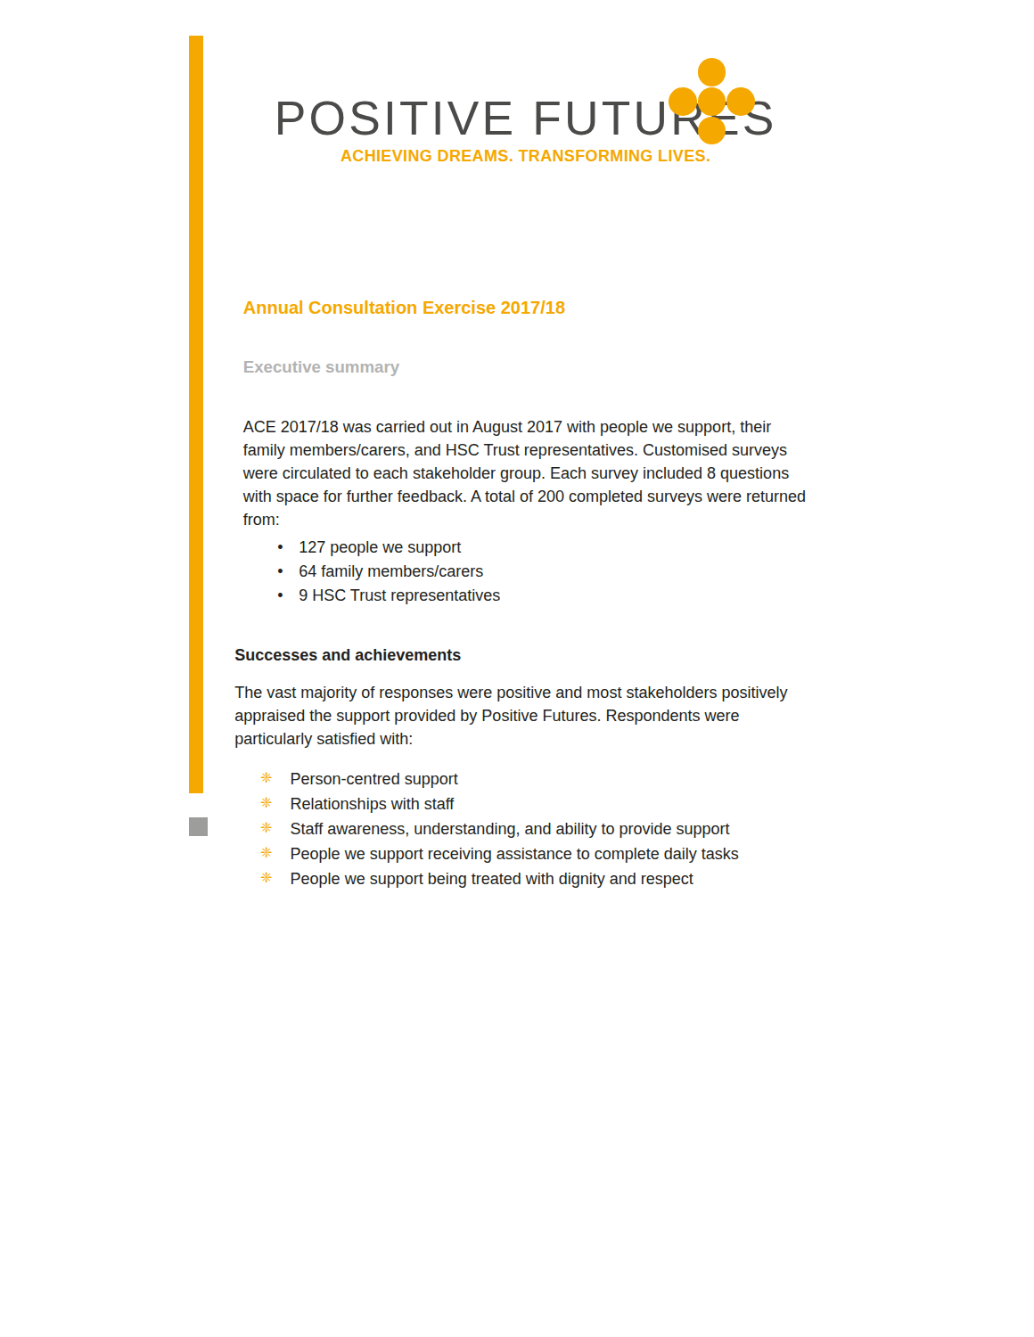POSITIVE FUTURES
ACHIEVING DREAMS. TRANSFORMING LIVES.
Annual Consultation Exercise 2017/18
Executive summary
ACE 2017/18 was carried out in August 2017 with people we support, their family members/carers, and HSC Trust representatives. Customised surveys were circulated to each stakeholder group. Each survey included 8 questions with space for further feedback. A total of 200 completed surveys were returned from:
127 people we support
64 family members/carers
9 HSC Trust representatives
Successes and achievements
The vast majority of responses were positive and most stakeholders positively appraised the support provided by Positive Futures. Respondents were particularly satisfied with:
Person-centred support
Relationships with staff
Staff awareness, understanding, and ability to provide support
People we support receiving assistance to complete daily tasks
People we support being treated with dignity and respect